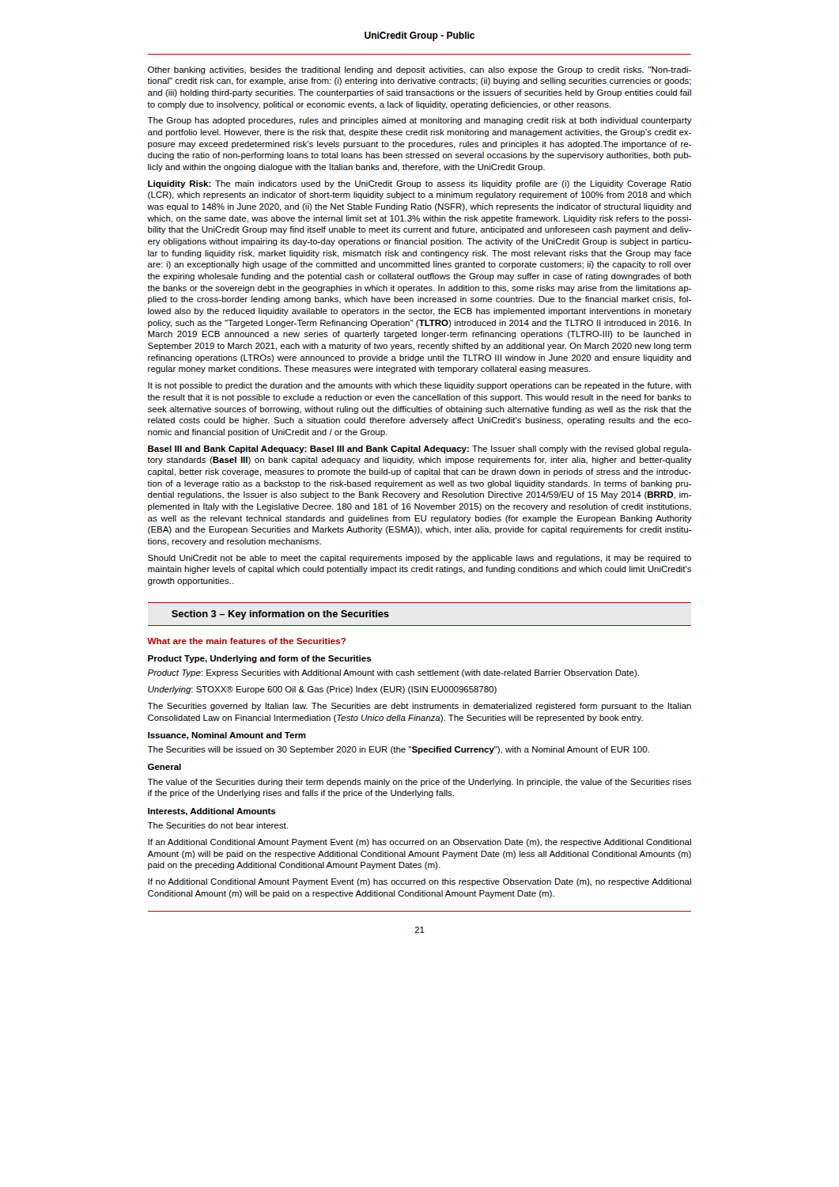UniCredit Group - Public
Other banking activities, besides the traditional lending and deposit activities, can also expose the Group to credit risks. "Non-traditional" credit risk can, for example, arise from: (i) entering into derivative contracts; (ii) buying and selling securities currencies or goods; and (iii) holding third-party securities. The counterparties of said transactions or the issuers of securities held by Group entities could fail to comply due to insolvency, political or economic events, a lack of liquidity, operating deficiencies, or other reasons.
The Group has adopted procedures, rules and principles aimed at monitoring and managing credit risk at both individual counterparty and portfolio level. However, there is the risk that, despite these credit risk monitoring and management activities, the Group's credit exposure may exceed predetermined risk's levels pursuant to the procedures, rules and principles it has adopted.The importance of reducing the ratio of non-performing loans to total loans has been stressed on several occasions by the supervisory authorities, both publicly and within the ongoing dialogue with the Italian banks and, therefore, with the UniCredit Group.
Liquidity Risk: The main indicators used by the UniCredit Group to assess its liquidity profile are (i) the Liquidity Coverage Ratio (LCR), which represents an indicator of short-term liquidity subject to a minimum regulatory requirement of 100% from 2018 and which was equal to 148% in June 2020, and (ii) the Net Stable Funding Ratio (NSFR), which represents the indicator of structural liquidity and which, on the same date, was above the internal limit set at 101.3% within the risk appetite framework. Liquidity risk refers to the possibility that the UniCredit Group may find itself unable to meet its current and future, anticipated and unforeseen cash payment and delivery obligations without impairing its day-to-day operations or financial position. The activity of the UniCredit Group is subject in particular to funding liquidity risk, market liquidity risk, mismatch risk and contingency risk. The most relevant risks that the Group may face are: i) an exceptionally high usage of the committed and uncommitted lines granted to corporate customers; ii) the capacity to roll over the expiring wholesale funding and the potential cash or collateral outflows the Group may suffer in case of rating downgrades of both the banks or the sovereign debt in the geographies in which it operates. In addition to this, some risks may arise from the limitations applied to the cross-border lending among banks, which have been increased in some countries. Due to the financial market crisis, followed also by the reduced liquidity available to operators in the sector, the ECB has implemented important interventions in monetary policy, such as the "Targeted Longer-Term Refinancing Operation" (TLTRO) introduced in 2014 and the TLTRO II introduced in 2016. In March 2019 ECB announced a new series of quarterly targeted longer-term refinancing operations (TLTRO-III) to be launched in September 2019 to March 2021, each with a maturity of two years, recently shifted by an additional year. On March 2020 new long term refinancing operations (LTROs) were announced to provide a bridge until the TLTRO III window in June 2020 and ensure liquidity and regular money market conditions. These measures were integrated with temporary collateral easing measures.
It is not possible to predict the duration and the amounts with which these liquidity support operations can be repeated in the future, with the result that it is not possible to exclude a reduction or even the cancellation of this support. This would result in the need for banks to seek alternative sources of borrowing, without ruling out the difficulties of obtaining such alternative funding as well as the risk that the related costs could be higher. Such a situation could therefore adversely affect UniCredit's business, operating results and the economic and financial position of UniCredit and / or the Group.
Basel III and Bank Capital Adequacy: Basel III and Bank Capital Adequacy: The Issuer shall comply with the revised global regulatory standards (Basel III) on bank capital adequacy and liquidity, which impose requirements for, inter alia, higher and better-quality capital, better risk coverage, measures to promote the build-up of capital that can be drawn down in periods of stress and the introduction of a leverage ratio as a backstop to the risk-based requirement as well as two global liquidity standards. In terms of banking prudential regulations, the Issuer is also subject to the Bank Recovery and Resolution Directive 2014/59/EU of 15 May 2014 (BRRD, implemented in Italy with the Legislative Decree. 180 and 181 of 16 November 2015) on the recovery and resolution of credit institutions, as well as the relevant technical standards and guidelines from EU regulatory bodies (for example the European Banking Authority (EBA) and the European Securities and Markets Authority (ESMA)), which, inter alia, provide for capital requirements for credit institutions, recovery and resolution mechanisms.
Should UniCredit not be able to meet the capital requirements imposed by the applicable laws and regulations, it may be required to maintain higher levels of capital which could potentially impact its credit ratings, and funding conditions and which could limit UniCredit's growth opportunities..
Section 3 – Key information on the Securities
What are the main features of the Securities?
Product Type, Underlying and form of the Securities
Product Type: Express Securities with Additional Amount with cash settlement (with date-related Barrier Observation Date).
Underlying: STOXX® Europe 600 Oil & Gas (Price) Index (EUR) (ISIN EU0009658780)
The Securities governed by Italian law. The Securities are debt instruments in dematerialized registered form pursuant to the Italian Consolidated Law on Financial Intermediation (Testo Unico della Finanza). The Securities will be represented by book entry.
Issuance, Nominal Amount and Term
The Securities will be issued on 30 September 2020 in EUR (the "Specified Currency"), with a Nominal Amount of EUR 100.
General
The value of the Securities during their term depends mainly on the price of the Underlying. In principle, the value of the Securities rises if the price of the Underlying rises and falls if the price of the Underlying falls.
Interests, Additional Amounts
The Securities do not bear interest.
If an Additional Conditional Amount Payment Event (m) has occurred on an Observation Date (m), the respective Additional Conditional Amount (m) will be paid on the respective Additional Conditional Amount Payment Date (m) less all Additional Conditional Amounts (m) paid on the preceding Additional Conditional Amount Payment Dates (m).
If no Additional Conditional Amount Payment Event (m) has occurred on this respective Observation Date (m), no respective Additional Conditional Amount (m) will be paid on a respective Additional Conditional Amount Payment Date (m).
21